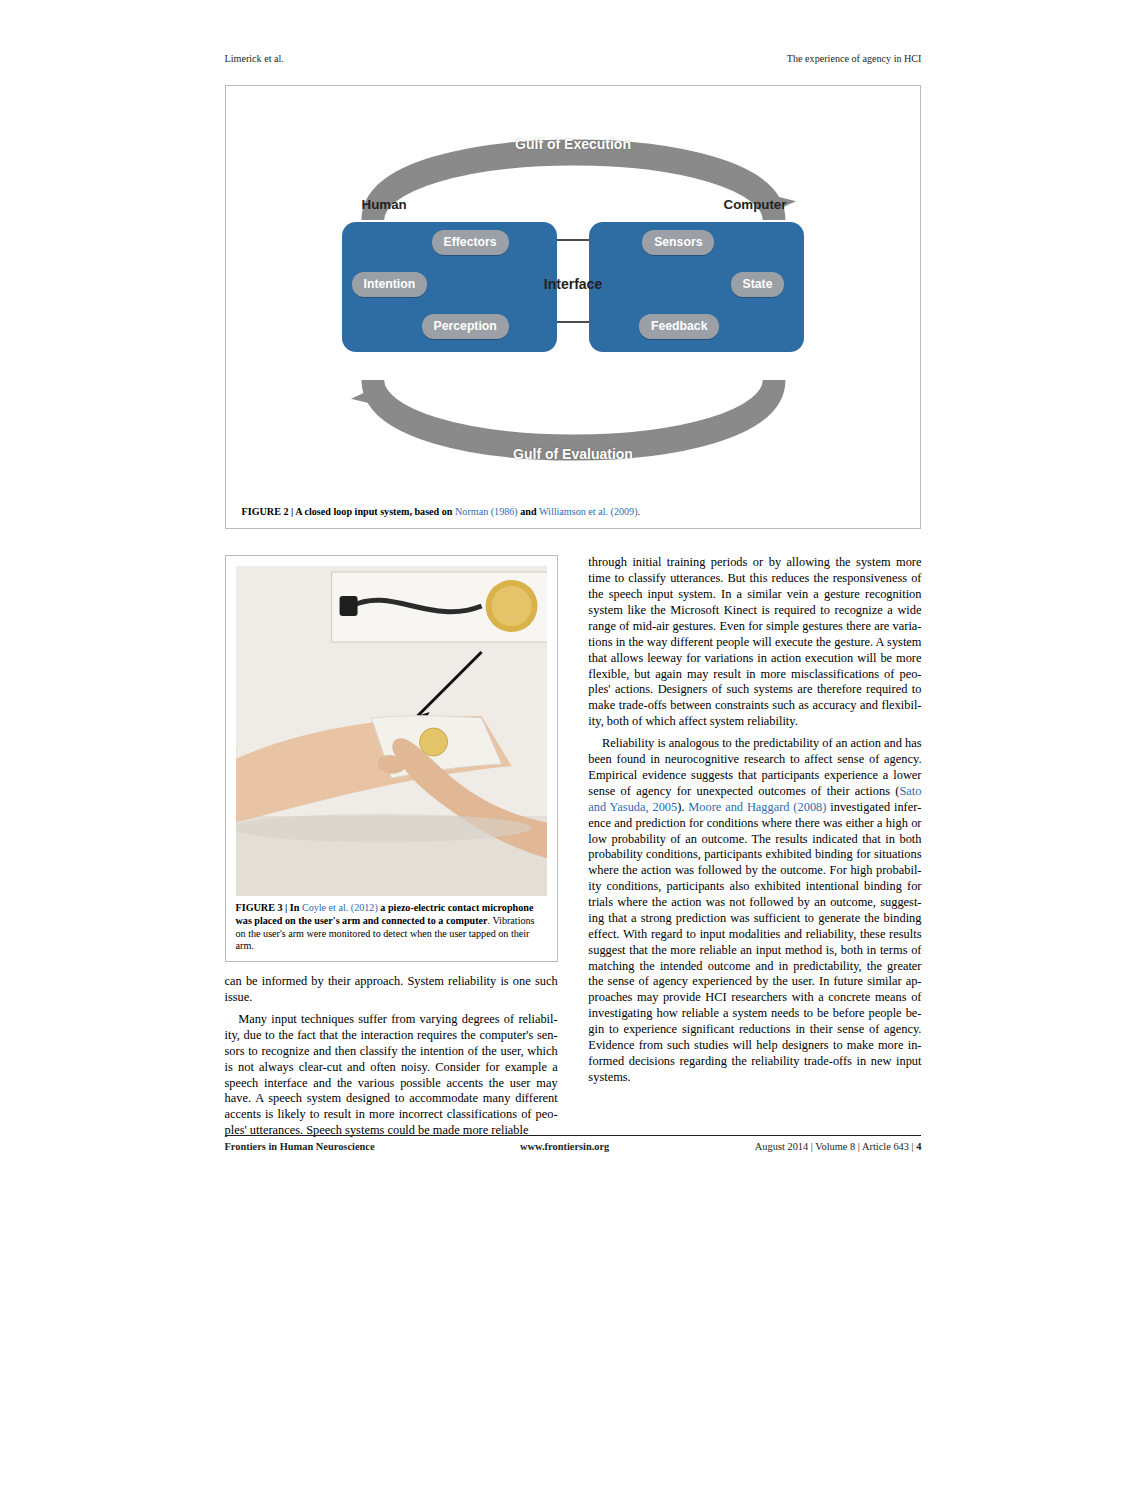Limerick et al.
The experience of agency in HCI
Human
Computer
Effectors
Intention
Perception
Sensors
State
Feedback
Interface
Gulf of Execution
Gulf of Evaluation
FIGURE 2 | A closed loop input system, based on Norman (1986) and Williamson et al. (2009).
FIGURE 3 | In Coyle et al. (2012) a piezo-electric contact microphone was placed on the user's arm and connected to a computer. Vibrations on the user's arm were monitored to detect when the user tapped on their arm.
can be informed by their approach. System reliability is one such issue.
Many input techniques suffer from varying degrees of reliability, due to the fact that the interaction requires the computer's sensors to recognize and then classify the intention of the user, which is not always clear-cut and often noisy. Consider for example a speech interface and the various possible accents the user may have. A speech system designed to accommodate many different accents is likely to result in more incorrect classifications of peoples' utterances. Speech systems could be made more reliable
through initial training periods or by allowing the system more time to classify utterances. But this reduces the responsiveness of the speech input system. In a similar vein a gesture recognition system like the Microsoft Kinect is required to recognize a wide range of mid-air gestures. Even for simple gestures there are variations in the way different people will execute the gesture. A system that allows leeway for variations in action execution will be more flexible, but again may result in more misclassifications of peoples' actions. Designers of such systems are therefore required to make trade-offs between constraints such as accuracy and flexibility, both of which affect system reliability.
Reliability is analogous to the predictability of an action and has been found in neurocognitive research to affect sense of agency. Empirical evidence suggests that participants experience a lower sense of agency for unexpected outcomes of their actions (Sato and Yasuda, 2005). Moore and Haggard (2008) investigated inference and prediction for conditions where there was either a high or low probability of an outcome. The results indicated that in both probability conditions, participants exhibited binding for situations where the action was followed by the outcome. For high probability conditions, participants also exhibited intentional binding for trials where the action was not followed by an outcome, suggesting that a strong prediction was sufficient to generate the binding effect. With regard to input modalities and reliability, these results suggest that the more reliable an input method is, both in terms of matching the intended outcome and in predictability, the greater the sense of agency experienced by the user. In future similar approaches may provide HCI researchers with a concrete means of investigating how reliable a system needs to be before people begin to experience significant reductions in their sense of agency. Evidence from such studies will help designers to make more informed decisions regarding the reliability trade-offs in new input systems.
Frontiers in Human Neuroscience
www.frontiersin.org
August 2014 | Volume 8 | Article 643 | 4